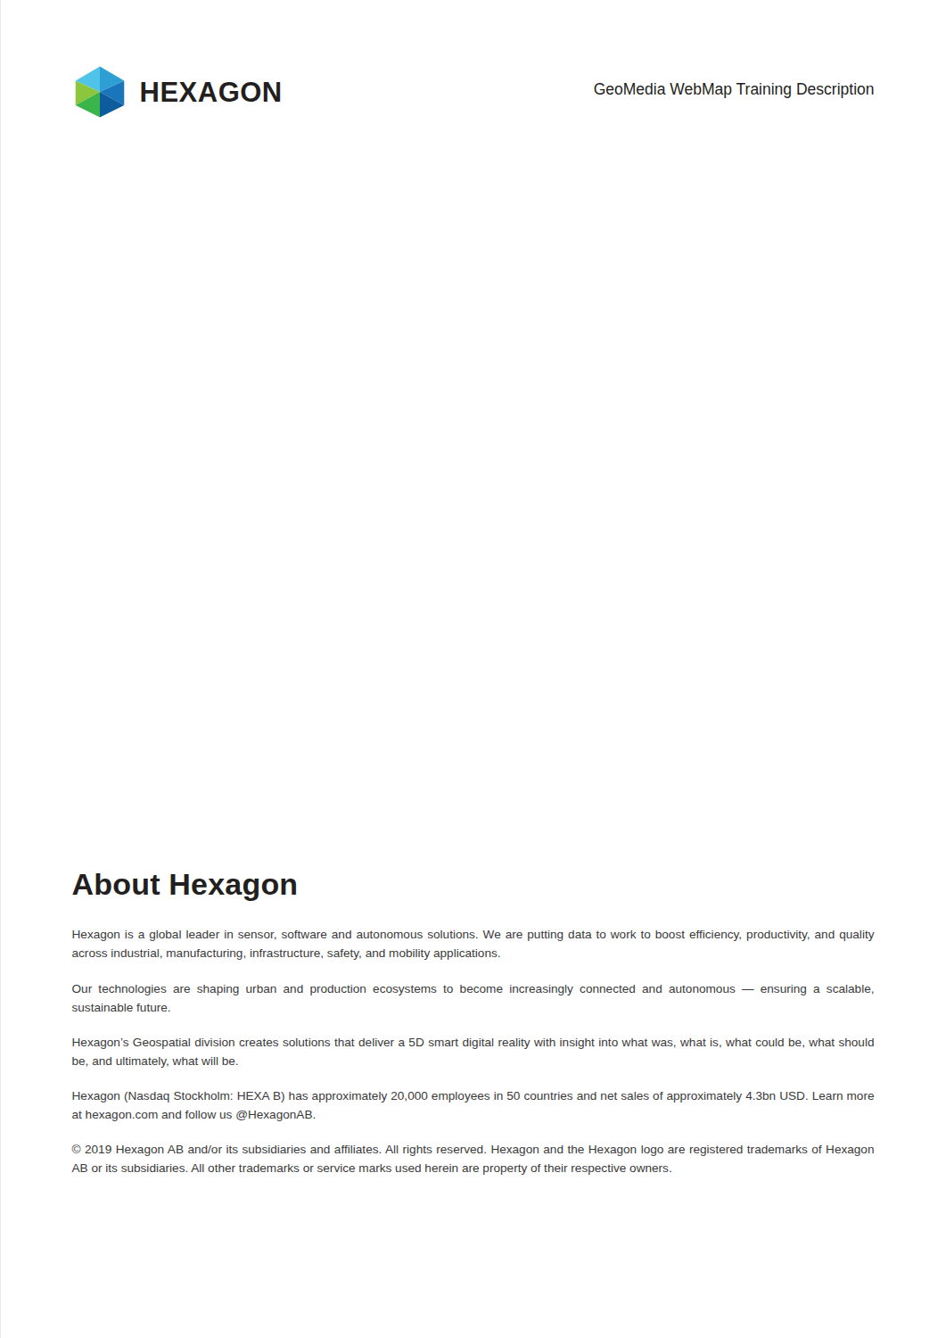HEXAGON
GeoMedia WebMap Training Description
About Hexagon
Hexagon is a global leader in sensor, software and autonomous solutions. We are putting data to work to boost efficiency, productivity, and quality across industrial, manufacturing, infrastructure, safety, and mobility applications.
Our technologies are shaping urban and production ecosystems to become increasingly connected and autonomous — ensuring a scalable, sustainable future.
Hexagon’s Geospatial division creates solutions that deliver a 5D smart digital reality with insight into what was, what is, what could be, what should be, and ultimately, what will be.
Hexagon (Nasdaq Stockholm: HEXA B) has approximately 20,000 employees in 50 countries and net sales of approximately 4.3bn USD. Learn more at hexagon.com and follow us @HexagonAB.
© 2019 Hexagon AB and/or its subsidiaries and affiliates. All rights reserved. Hexagon and the Hexagon logo are registered trademarks of Hexagon AB or its subsidiaries. All other trademarks or service marks used herein are property of their respective owners.